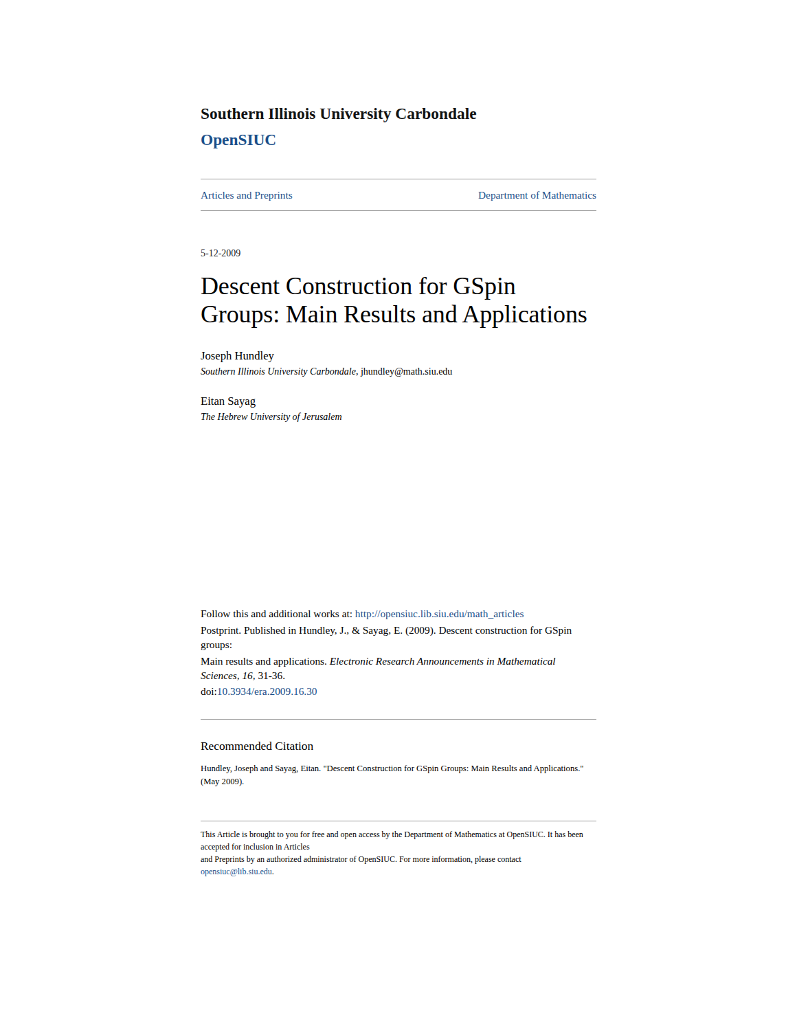Southern Illinois University Carbondale
Open SIUC
Articles and Preprints
Department of Mathematics
5-12-2009
Descent Construction for GSpin Groups: Main Results and Applications
Joseph Hundley
Southern Illinois University Carbondale, jhundley@math.siu.edu
Eitan Sayag
The Hebrew University of Jerusalem
Follow this and additional works at: http://opensiuc.lib.siu.edu/math_articles
Postprint. Published in Hundley, J., & Sayag, E. (2009). Descent construction for GSpin groups:
Main results and applications. Electronic Research Announcements in Mathematical Sciences, 16, 31-36.
doi:10.3934/era.2009.16.30
Recommended Citation
Hundley, Joseph and Sayag, Eitan. "Descent Construction for GSpin Groups: Main Results and Applications." (May 2009).
This Article is brought to you for free and open access by the Department of Mathematics at OpenSIUC. It has been accepted for inclusion in Articles
and Preprints by an authorized administrator of OpenSIUC. For more information, please contact opensiuc@lib.siu.edu.